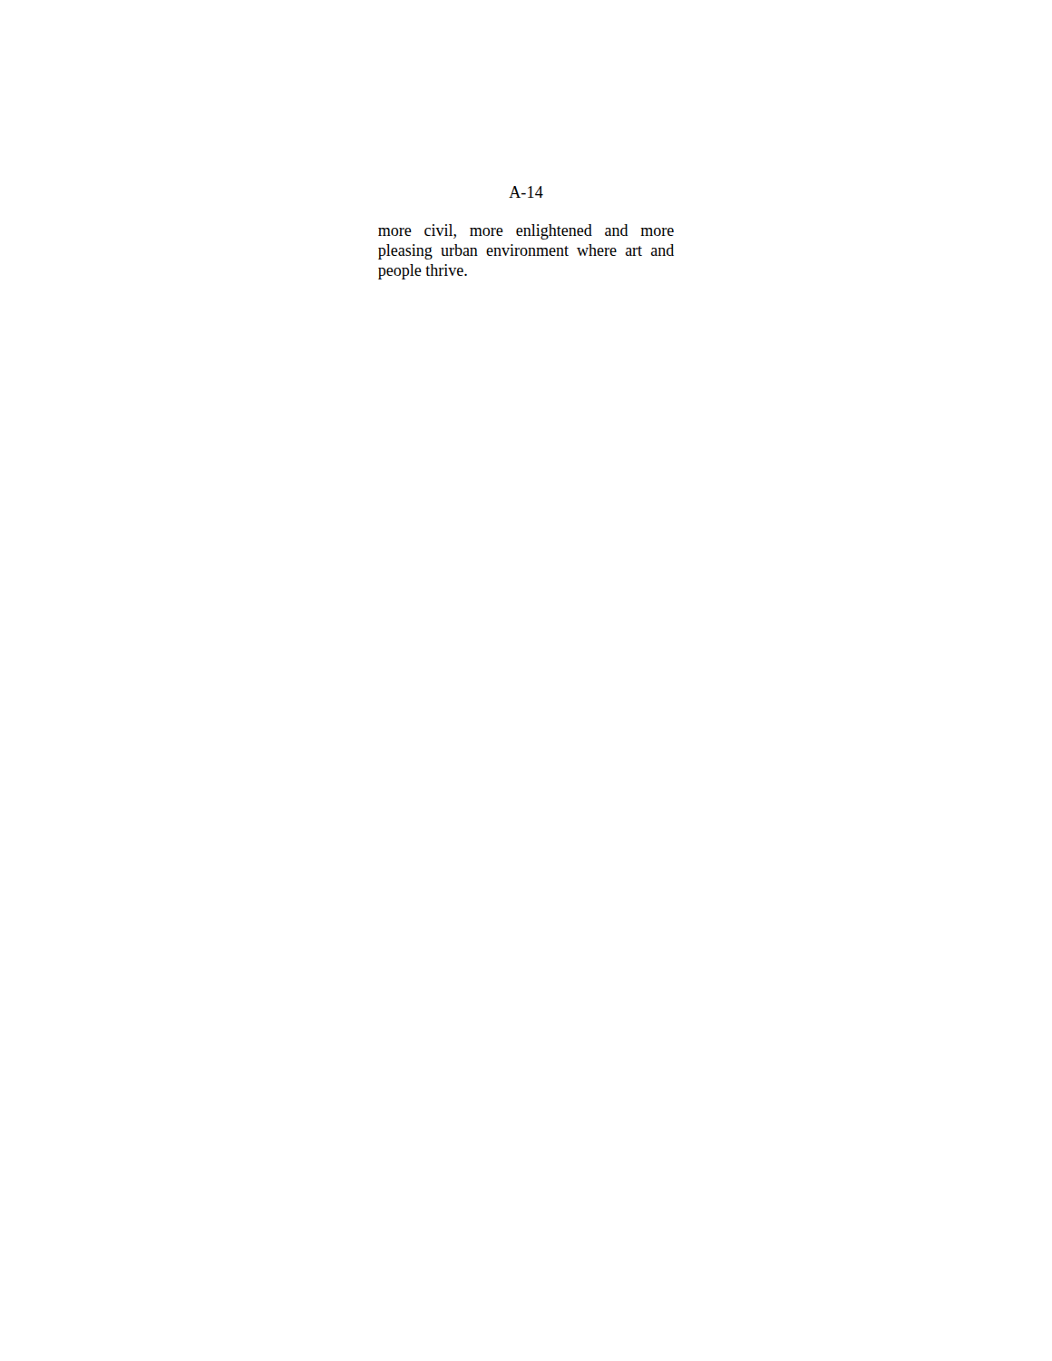A-14
more civil, more enlightened and more pleasing urban environment where art and people thrive.